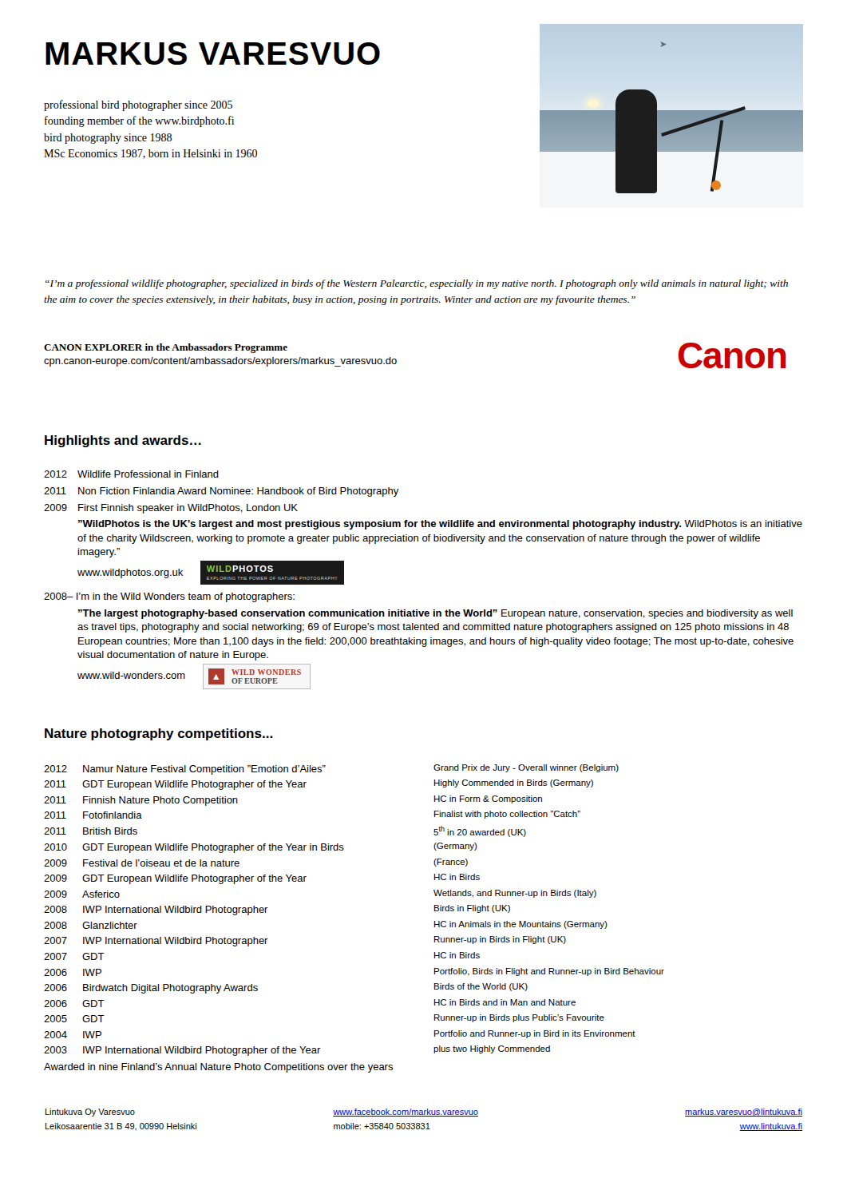Markus Varesvuo
➤
professional bird photographer since 2005
founding member of the www.birdphoto.fi
bird photography since 1988
MSc Economics 1987, born in Helsinki in 1960
“I’m a professional wildlife photographer, specialized in birds of the Western Palearctic, especially in my native north. I photograph only wild animals in natural light; with the aim to cover the species extensively, in their habitats, busy in action, posing in portraits. Winter and action are my favourite themes.”
Canon
CANON EXPLORER in the Ambassadors Programme
cpn.canon-europe.com/content/ambassadors/explorers/markus_varesvuo.do
Highlights and awards…
2012 Wildlife Professional in Finland
2011 Non Fiction Finlandia Award Nominee: Handbook of Bird Photography
2009 First Finnish speaker in WildPhotos, London UK
”WildPhotos is the UK’s largest and most prestigious symposium for the wildlife and environmental photography industry. WildPhotos is an initiative of the charity Wildscreen, working to promote a greater public appreciation of biodiversity and the conservation of nature through the power of wildlife imagery.”
www.wildphotos.org.uk WILDPHOTOSEXPLORING THE POWER OF NATURE PHOTOGRAPHY
2008– I’m in the Wild Wonders team of photographers:
”The largest photography-based conservation communication initiative in the World” European nature, conservation, species and biodiversity as well as travel tips, photography and social networking; 69 of Europe’s most talented and committed nature photographers assigned on 125 photo missions in 48 European countries; More than 1,100 days in the field: 200,000 breathtaking images, and hours of high-quality video footage; The most up-to-date, cohesive visual documentation of nature in Europe.
www.wild-wonders.com ▲ WILD WONDERS
OF EUROPE
Nature photography competitions...
| 2012 | Namur Nature Festival Competition ”Emotion d’Ailes” | Grand Prix de Jury - Overall winner (Belgium) |
| 2011 | GDT European Wildlife Photographer of the Year | Highly Commended in Birds (Germany) |
| 2011 | Finnish Nature Photo Competition | HC in Form & Composition |
| 2011 | Fotofinlandia | Finalist with photo collection ”Catch” |
| 2011 | British Birds | 5 th in 20 awarded (UK) |
| 2010 | GDT European Wildlife Photographer of the Year in Birds | (Germany) |
| 2009 | Festival de l’oiseau et de la nature | (France) |
| 2009 | GDT European Wildlife Photographer of the Year | HC in Birds |
| 2009 | Asferico | Wetlands, and Runner-up in Birds (Italy) |
| 2008 | IWP International Wildbird Photographer | Birds in Flight (UK) |
| 2008 | Glanzlichter | HC in Animals in the Mountains (Germany) |
| 2007 | IWP International Wildbird Photographer | Runner-up in Birds in Flight (UK) |
| 2007 | GDT | HC in Birds |
| 2006 | IWP | Portfolio, Birds in Flight and Runner-up in Bird Behaviour |
| 2006 | Birdwatch Digital Photography Awards | Birds of the World (UK) |
| 2006 | GDT | HC in Birds and in Man and Nature |
| 2005 | GDT | Runner-up in Birds plus Public’s Favourite |
| 2004 | IWP | Portfolio and Runner-up in Bird in its Environment |
| 2003 | IWP International Wildbird Photographer of the Year | plus two Highly Commended |
Awarded in nine Finland’s Annual Nature Photo Competitions over the years
| Lintukuva Oy Varesvuo | www.facebook.com/markus.varesvuo | markus.varesvuo@lintukuva.fi |
| Leikosaarentie 31 B 49, 00990 Helsinki | mobile: +35840 5033831 | www.lintukuva.fi |